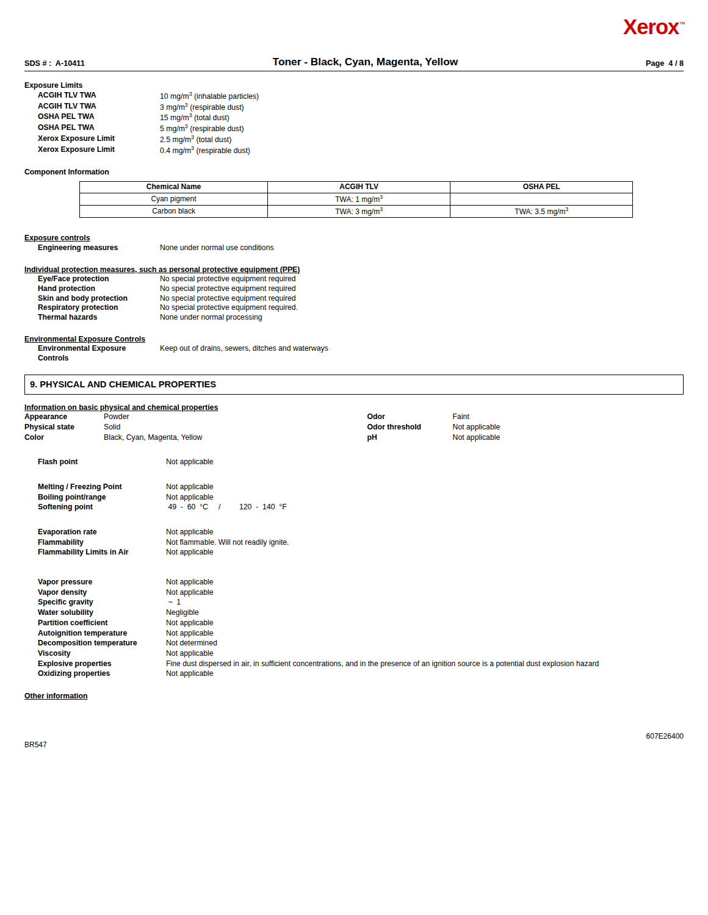Xerox™
SDS # : A-10411
Toner - Black, Cyan, Magenta, Yellow
Page 4 / 8
Exposure Limits
ACGIH TLV TWA
10 mg/m3 (inhalable particles)
ACGIH TLV TWA
3 mg/m3 (respirable dust)
OSHA PEL TWA
15 mg/m3 (total dust)
OSHA PEL TWA
5 mg/m3 (respirable dust)
Xerox Exposure Limit
2.5 mg/m3 (total dust)
Xerox Exposure Limit
0.4 mg/m3 (respirable dust)
Component Information
| Chemical Name | ACGIH TLV | OSHA PEL |
| --- | --- | --- |
| Cyan pigment | TWA: 1 mg/m 3 | |
| Carbon black | TWA: 3 mg/m 3 | TWA: 3.5 mg/m 3 |
Exposure controls
Engineering measures
None under normal use conditions
Individual protection measures, such as personal protective equipment (PPE)
Eye/Face protection
No special protective equipment required
Hand protection
No special protective equipment required
Skin and body protection
No special protective equipment required
Respiratory protection
No special protective equipment required.
Thermal hazards
None under normal processing
Environmental Exposure Controls
Environmental Exposure
Controls
Keep out of drains, sewers, ditches and waterways
9. PHYSICAL AND CHEMICAL PROPERTIES
Information on basic physical and chemical properties
Appearance
Powder
Physical state
Solid
Color
Black, Cyan, Magenta, Yellow
Odor
Faint
Odor threshold
Not applicable
pH
Not applicable
Flash point
Not applicable
Melting / Freezing Point
Not applicable
Boiling point/range
Not applicable
Softening point
49 - 60 °C / 120 - 140 °F
Evaporation rate
Not applicable
Flammability
Not flammable. Will not readily ignite.
Flammability Limits in Air
Not applicable
Vapor pressure
Not applicable
Vapor density
Not applicable
Specific gravity
~ 1
Water solubility
Negligible
Partition coefficient
Not applicable
Autoignition temperature
Not applicable
Decomposition temperature
Not determined
Viscosity
Not applicable
Explosive properties
Fine dust dispersed in air, in sufficient concentrations, and in the presence of an ignition source is a potential dust explosion hazard
Oxidizing properties
Not applicable
Other information
BR547
607E26400